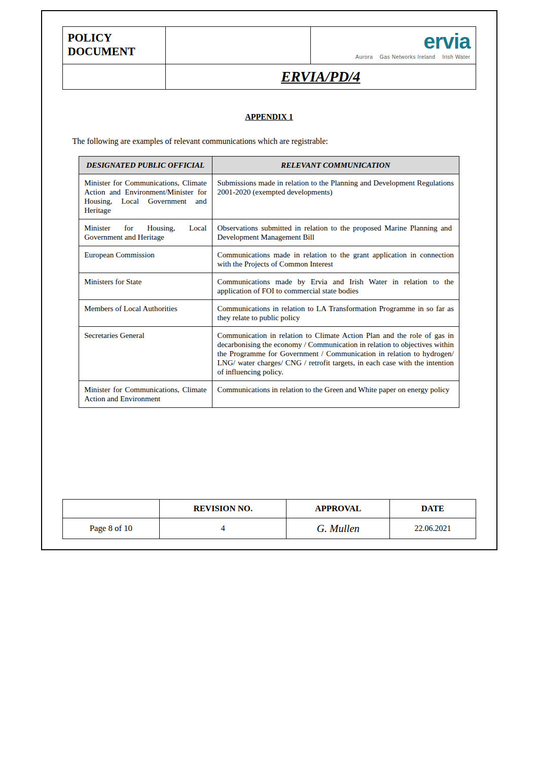| POLICY DOCUMENT | | ervia Aurora Gas Networks Ireland Irish Water |
| | ERVIA/PD/4 |
APPENDIX 1
The following are examples of relevant communications which are registrable:
| DESIGNATED PUBLIC OFFICIAL | RELEVANT COMMUNICATION |
| --- | --- |
| Minister for Communications, Climate Action and Environment/Minister for Housing, Local Government and Heritage | Submissions made in relation to the Planning and Development Regulations 2001-2020 (exempted developments) |
| Minister for Housing, Local Government and Heritage | Observations submitted in relation to the proposed Marine Planning and Development Management Bill |
| European Commission | Communications made in relation to the grant application in connection with the Projects of Common Interest |
| Ministers for State | Communications made by Ervia and Irish Water in relation to the application of FOI to commercial state bodies |
| Members of Local Authorities | Communications in relation to LA Transformation Programme in so far as they relate to public policy |
| Secretaries General | Communication in relation to Climate Action Plan and the role of gas in decarbonising the economy / Communication in relation to objectives within the Programme for Government / Communication in relation to hydrogen/ LNG/ water charges/ CNG / retrofit targets, in each case with the intention of influencing policy. |
| Minister for Communications, Climate Action and Environment | Communications in relation to the Green and White paper on energy policy |
| | REVISION NO. | APPROVAL | DATE |
| Page 8 of 10 | 4 | G. Mullen | 22.06.2021 |